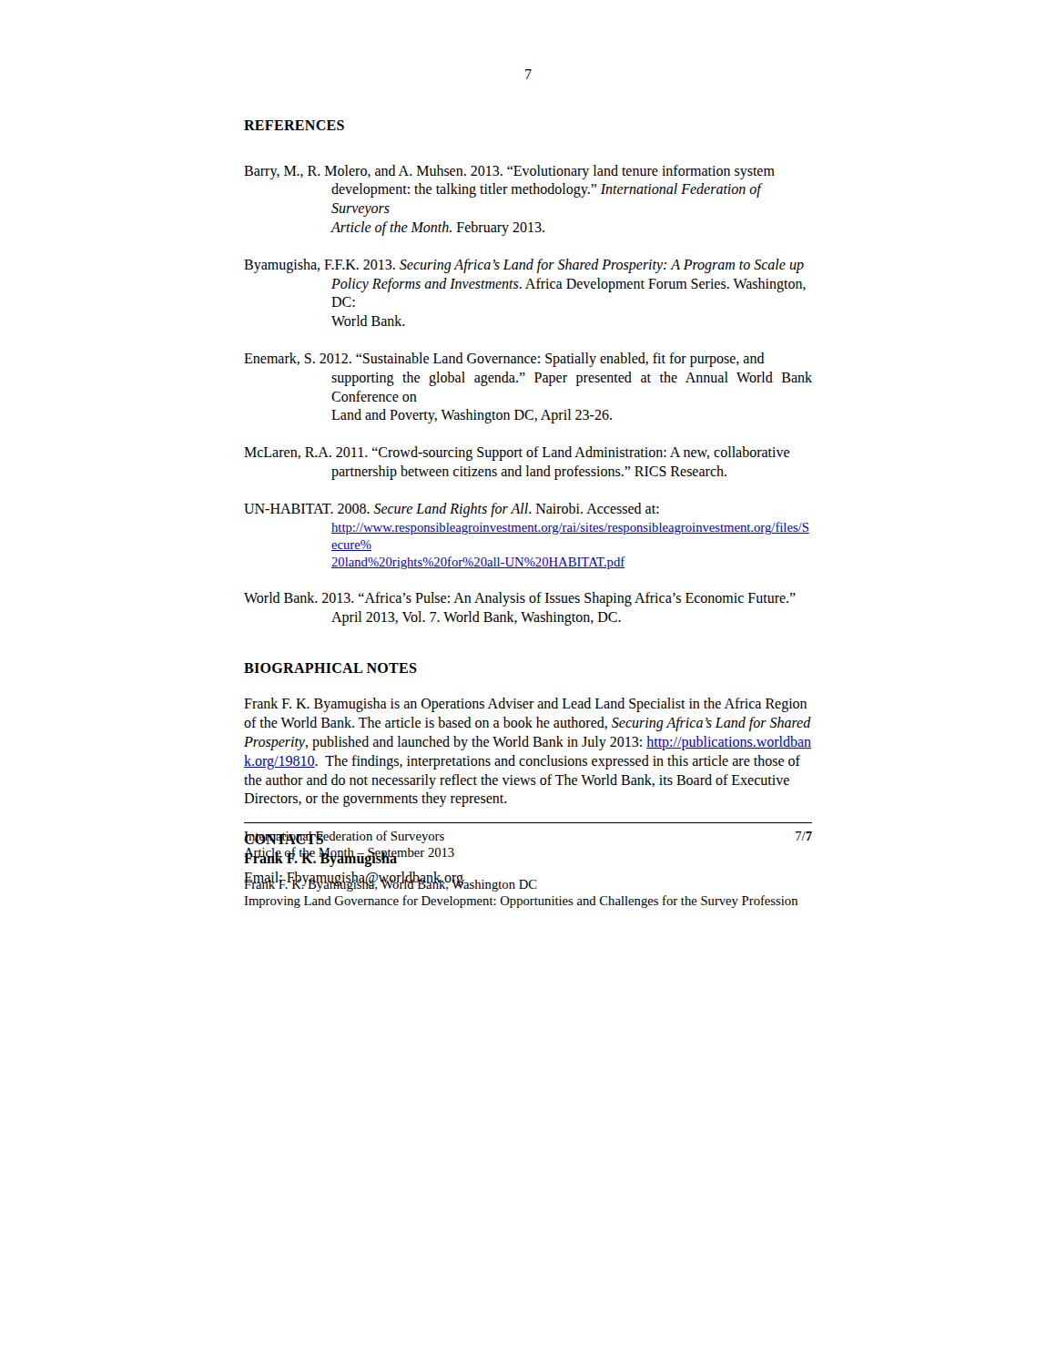7
REFERENCES
Barry, M., R. Molero, and A. Muhsen. 2013. “Evolutionary land tenure information system development: the talking titler methodology.” International Federation of Surveyors Article of the Month. February 2013.
Byamugisha, F.F.K. 2013. Securing Africa’s Land for Shared Prosperity: A Program to Scale up Policy Reforms and Investments. Africa Development Forum Series. Washington, DC: World Bank.
Enemark, S. 2012. “Sustainable Land Governance: Spatially enabled, fit for purpose, and supporting the global agenda.” Paper presented at the Annual World Bank Conference on Land and Poverty, Washington DC, April 23-26.
McLaren, R.A. 2011. “Crowd-sourcing Support of Land Administration: A new, collaborative partnership between citizens and land professions.” RICS Research.
UN-HABITAT. 2008. Secure Land Rights for All. Nairobi. Accessed at: http://www.responsibleagroinvestment.org/rai/sites/responsibleagroinvestment.org/files/Secure%
20land%20rights%20for%20all-UN%20HABITAT.pdf
World Bank. 2013. “Africa’s Pulse: An Analysis of Issues Shaping Africa’s Economic Future.” April 2013, Vol. 7. World Bank, Washington, DC.
BIOGRAPHICAL NOTES
Frank F. K. Byamugisha is an Operations Adviser and Lead Land Specialist in the Africa Region of the World Bank. The article is based on a book he authored, Securing Africa’s Land for Shared Prosperity, published and launched by the World Bank in July 2013: http://publications.worldbank.org/19810. The findings, interpretations and conclusions expressed in this article are those of the author and do not necessarily reflect the views of The World Bank, its Board of Executive Directors, or the governments they represent.
CONTACTS
Frank F. K. Byamugisha
Email: Fbyamugisha@worldbank.org
International Federation of Surveyors
Article of the Month – September 2013
7/7
Frank F. K. Byamugisha, World Bank, Washington DC
Improving Land Governance for Development: Opportunities and Challenges for the Survey Profession